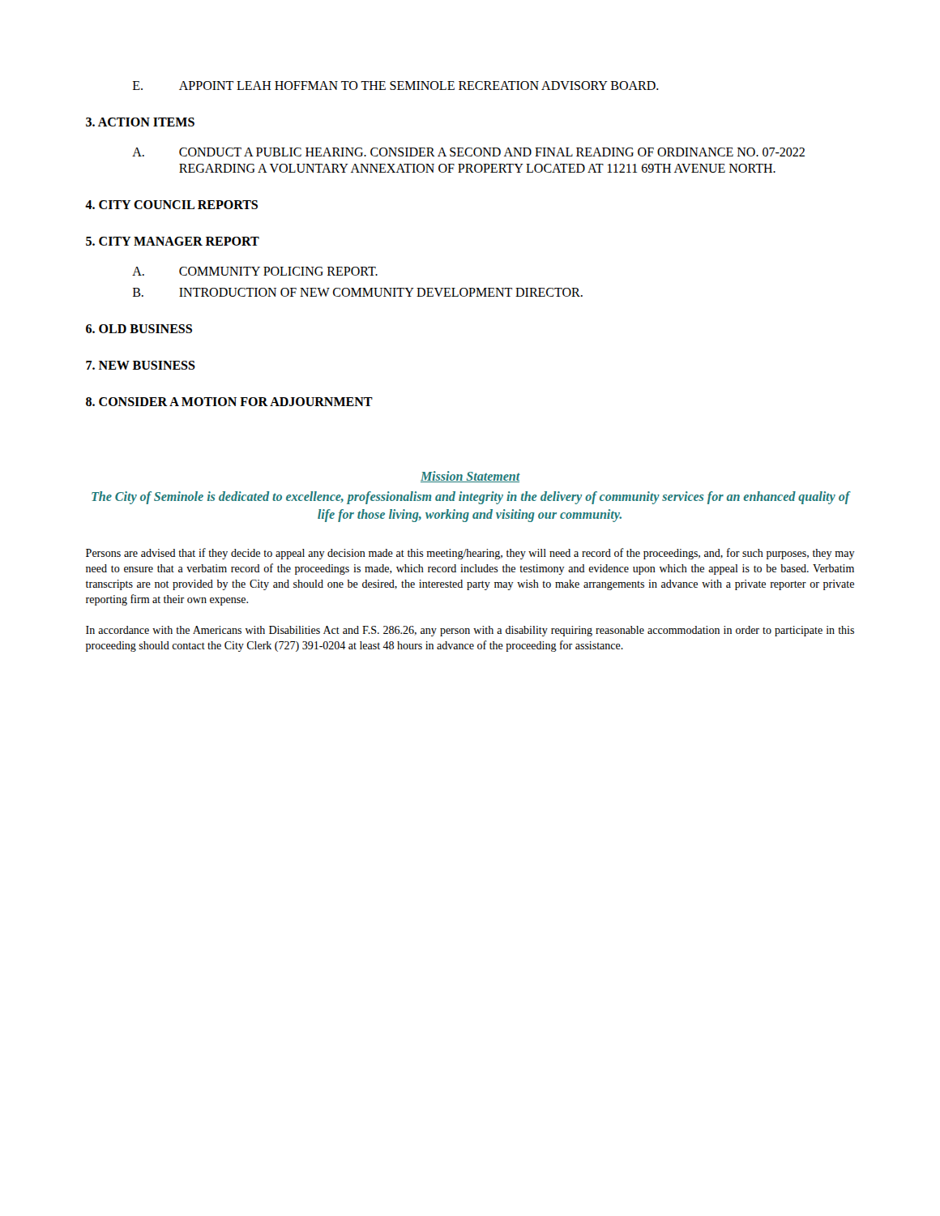E.
APPOINT LEAH HOFFMAN TO THE SEMINOLE RECREATION ADVISORY BOARD.
3. ACTION ITEMS
A.
CONDUCT A PUBLIC HEARING. CONSIDER A SECOND AND FINAL READING OF ORDINANCE NO. 07-2022 REGARDING A VOLUNTARY ANNEXATION OF PROPERTY LOCATED AT 11211 69TH AVENUE NORTH.
4. CITY COUNCIL REPORTS
5. CITY MANAGER REPORT
A.
COMMUNITY POLICING REPORT.
B.
INTRODUCTION OF NEW COMMUNITY DEVELOPMENT DIRECTOR.
6. OLD BUSINESS
7. NEW BUSINESS
8. CONSIDER A MOTION FOR ADJOURNMENT
Mission Statement
The City of Seminole is dedicated to excellence, professionalism and integrity in the delivery of community services for an enhanced quality of life for those living, working and visiting our community.
Persons are advised that if they decide to appeal any decision made at this meeting/hearing, they will need a record of the proceedings, and, for such purposes, they may need to ensure that a verbatim record of the proceedings is made, which record includes the testimony and evidence upon which the appeal is to be based. Verbatim transcripts are not provided by the City and should one be desired, the interested party may wish to make arrangements in advance with a private reporter or private reporting firm at their own expense.
In accordance with the Americans with Disabilities Act and F.S. 286.26, any person with a disability requiring reasonable accommodation in order to participate in this proceeding should contact the City Clerk (727) 391-0204 at least 48 hours in advance of the proceeding for assistance.